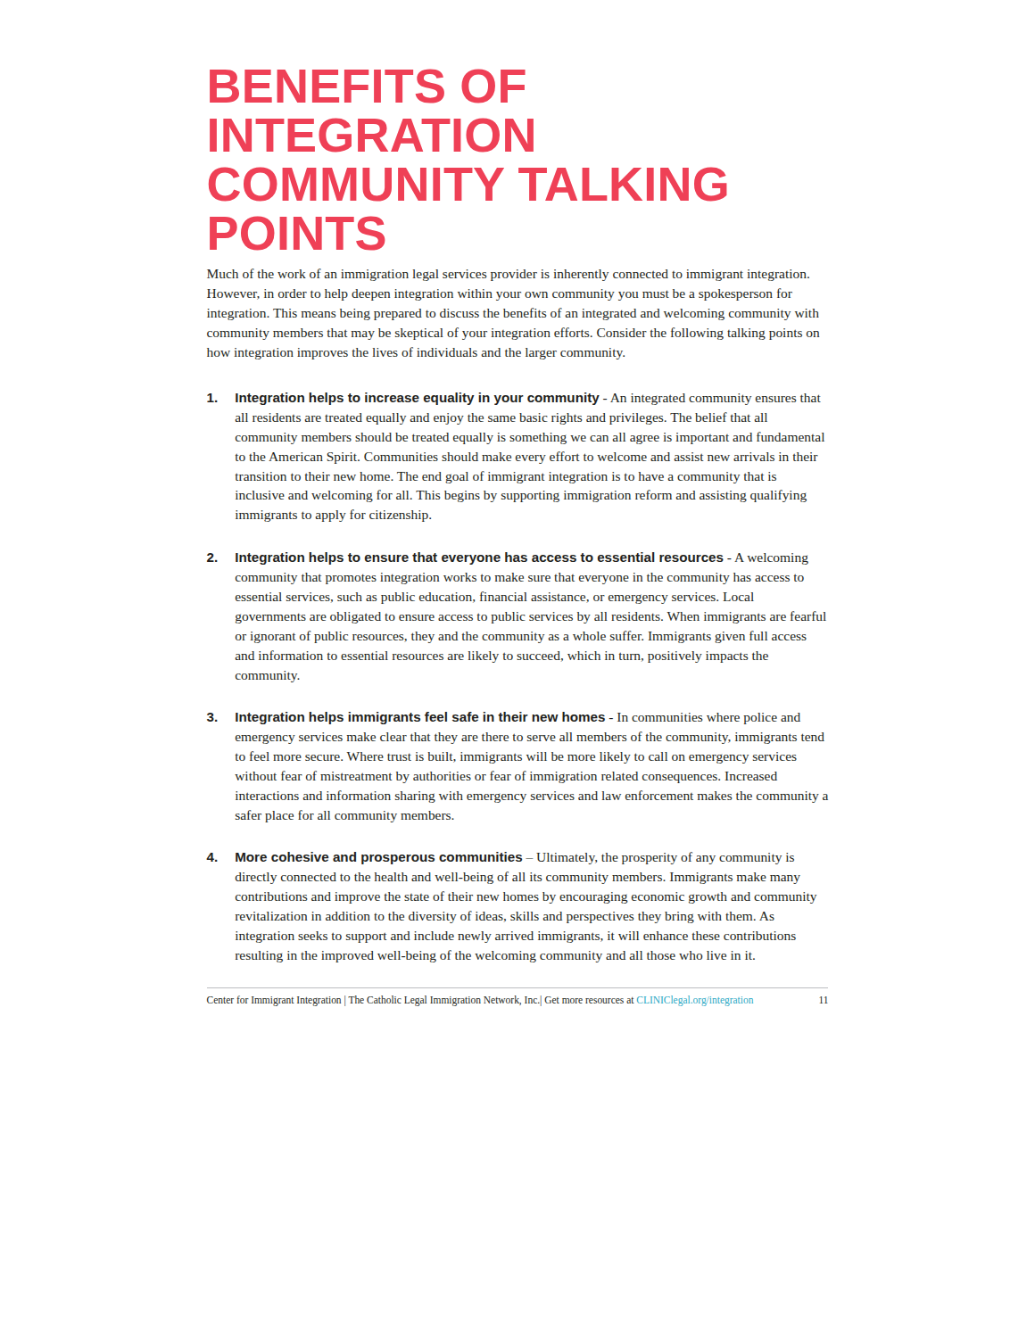Benefits of Integration
Community Talking Points
Much of the work of an immigration legal services provider is inherently connected to immigrant integration. However, in order to help deepen integration within your own community you must be a spokesperson for integration. This means being prepared to discuss the benefits of an integrated and welcoming community with community members that may be skeptical of your integration efforts. Consider the following talking points on how integration improves the lives of individuals and the larger community.
Integration helps to increase equality in your community - An integrated community ensures that all residents are treated equally and enjoy the same basic rights and privileges. The belief that all community members should be treated equally is something we can all agree is important and fundamental to the American Spirit. Communities should make every effort to welcome and assist new arrivals in their transition to their new home. The end goal of immigrant integration is to have a community that is inclusive and welcoming for all. This begins by supporting immigration reform and assisting qualifying immigrants to apply for citizenship.
Integration helps to ensure that everyone has access to essential resources - A welcoming community that promotes integration works to make sure that everyone in the community has access to essential services, such as public education, financial assistance, or emergency services. Local governments are obligated to ensure access to public services by all residents. When immigrants are fearful or ignorant of public resources, they and the community as a whole suffer. Immigrants given full access and information to essential resources are likely to succeed, which in turn, positively impacts the community.
Integration helps immigrants feel safe in their new homes - In communities where police and emergency services make clear that they are there to serve all members of the community, immigrants tend to feel more secure. Where trust is built, immigrants will be more likely to call on emergency services without fear of mistreatment by authorities or fear of immigration related consequences. Increased interactions and information sharing with emergency services and law enforcement makes the community a safer place for all community members.
More cohesive and prosperous communities – Ultimately, the prosperity of any community is directly connected to the health and well-being of all its community members. Immigrants make many contributions and improve the state of their new homes by encouraging economic growth and community revitalization in addition to the diversity of ideas, skills and perspectives they bring with them. As integration seeks to support and include newly arrived immigrants, it will enhance these contributions resulting in the improved well-being of the welcoming community and all those who live in it.
Center for Immigrant Integration | The Catholic Legal Immigration Network, Inc.| Get more resources at CLINIClegal.org/integration 11